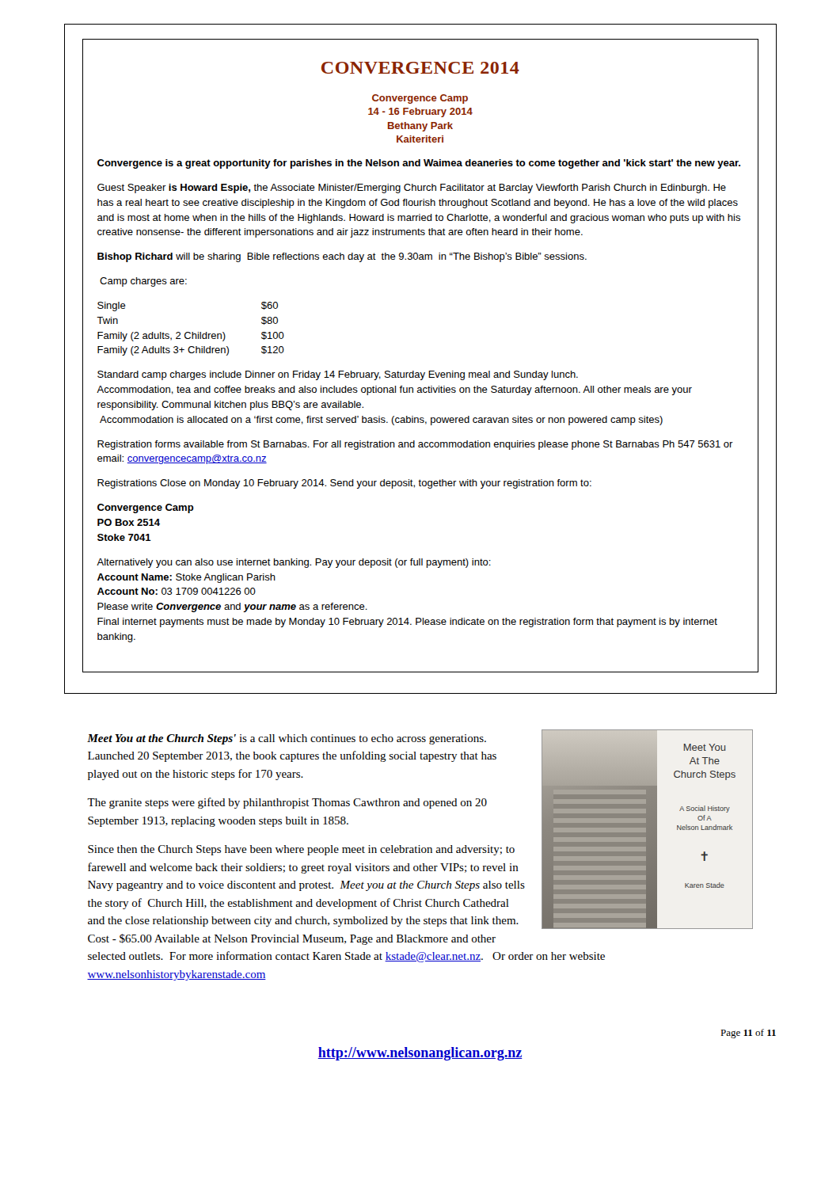CONVERGENCE 2014
Convergence Camp
14 - 16 February 2014
Bethany Park
Kaiteriteri
Convergence is a great opportunity for parishes in the Nelson and Waimea deaneries to come together and 'kick start' the new year.
Guest Speaker is Howard Espie, the Associate Minister/Emerging Church Facilitator at Barclay Viewforth Parish Church in Edinburgh. He has a real heart to see creative discipleship in the Kingdom of God flourish throughout Scotland and beyond. He has a love of the wild places and is most at home when in the hills of the Highlands. Howard is married to Charlotte, a wonderful and gracious woman who puts up with his creative nonsense- the different impersonations and air jazz instruments that are often heard in their home.
Bishop Richard will be sharing Bible reflections each day at the 9.30am in “The Bishop’s Bible” sessions.
Camp charges are:
| Single | $60 |
| Twin | $80 |
| Family (2 adults, 2 Children) | $100 |
| Family (2 Adults 3+ Children) | $120 |
Standard camp charges include Dinner on Friday 14 February, Saturday Evening meal and Sunday lunch.
Accommodation, tea and coffee breaks and also includes optional fun activities on the Saturday afternoon. All other meals are your responsibility. Communal kitchen plus BBQ’s are available.
Accommodation is allocated on a ‘first come, first served’ basis. (cabins, powered caravan sites or non powered camp sites)
Registration forms available from St Barnabas. For all registration and accommodation enquiries please phone St Barnabas Ph 547 5631 or email: convergencecamp@xtra.co.nz
Registrations Close on Monday 10 February 2014. Send your deposit, together with your registration form to:
Convergence Camp
PO Box 2514
Stoke 7041
Alternatively you can also use internet banking. Pay your deposit (or full payment) into:
Account Name: Stoke Anglican Parish
Account No: 03 1709 0041226 00
Please write Convergence and your name as a reference.
Final internet payments must be made by Monday 10 February 2014. Please indicate on the registration form that payment is by internet banking.
Meet You
At The
Church Steps
A Social History
Of A
Nelson Landmark
✝
Karen Stade
Meet You at the Church Steps' is a call which continues to echo across generations. Launched 20 September 2013, the book captures the unfolding social tapestry that has played out on the historic steps for 170 years.
The granite steps were gifted by philanthropist Thomas Cawthron and opened on 20 September 1913, replacing wooden steps built in 1858.
Since then the Church Steps have been where people meet in celebration and adversity; to farewell and welcome back their soldiers; to greet royal visitors and other VIPs; to revel in Navy pageantry and to voice discontent and protest. Meet you at the Church Steps also tells the story of Church Hill, the establishment and development of Christ Church Cathedral and the close relationship between city and church, symbolized by the steps that link them. Cost - $65.00 Available at Nelson Provincial Museum, Page and Blackmore and other selected outlets. For more information contact Karen Stade at kstade@clear.net.nz. Or order on her website www.nelsonhistorybykarenstade.com
Page 11 of 11
http://www.nelsonanglican.org.nz